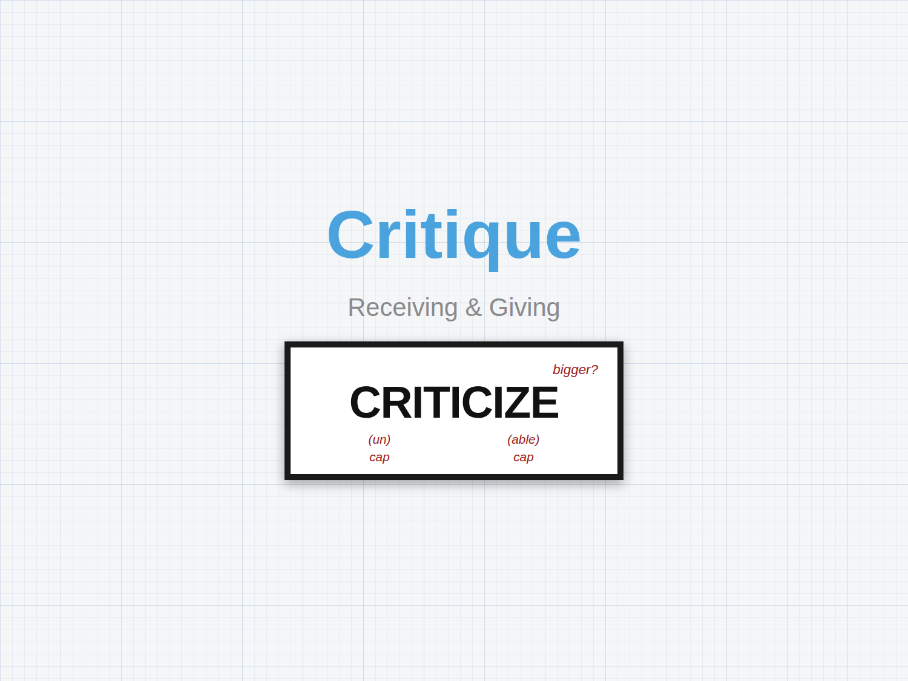Critique
Receiving & Giving
bigger?
CRITICIZE
(un) cap
(able) cap